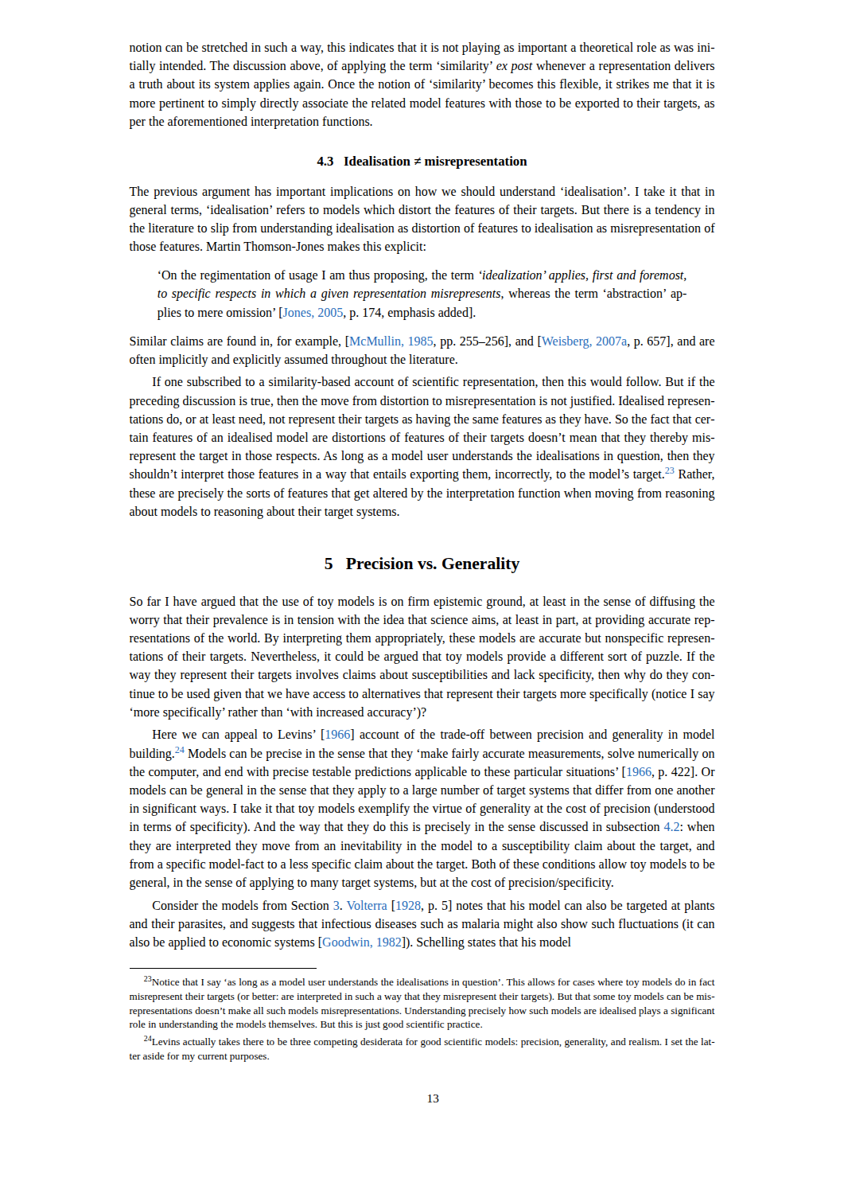notion can be stretched in such a way, this indicates that it is not playing as important a theoretical role as was initially intended. The discussion above, of applying the term ‘similarity’ ex post whenever a representation delivers a truth about its system applies again. Once the notion of ‘similarity’ becomes this flexible, it strikes me that it is more pertinent to simply directly associate the related model features with those to be exported to their targets, as per the aforementioned interpretation functions.
4.3 Idealisation ≠ misrepresentation
The previous argument has important implications on how we should understand ‘idealisation’. I take it that in general terms, ‘idealisation’ refers to models which distort the features of their targets. But there is a tendency in the literature to slip from understanding idealisation as distortion of features to idealisation as misrepresentation of those features. Martin Thomson-Jones makes this explicit:
‘On the regimentation of usage I am thus proposing, the term ‘idealization’ applies, first and foremost, to specific respects in which a given representation misrepresents, whereas the term ‘abstraction’ applies to mere omission’ [Jones, 2005, p. 174, emphasis added].
Similar claims are found in, for example, [McMullin, 1985, pp. 255–256], and [Weisberg, 2007a, p. 657], and are often implicitly and explicitly assumed throughout the literature.
If one subscribed to a similarity-based account of scientific representation, then this would follow. But if the preceding discussion is true, then the move from distortion to misrepresentation is not justified. Idealised representations do, or at least need, not represent their targets as having the same features as they have. So the fact that certain features of an idealised model are distortions of features of their targets doesn’t mean that they thereby misrepresent the target in those respects. As long as a model user understands the idealisations in question, then they shouldn’t interpret those features in a way that entails exporting them, incorrectly, to the model’s target.23 Rather, these are precisely the sorts of features that get altered by the interpretation function when moving from reasoning about models to reasoning about their target systems.
5 Precision vs. Generality
So far I have argued that the use of toy models is on firm epistemic ground, at least in the sense of diffusing the worry that their prevalence is in tension with the idea that science aims, at least in part, at providing accurate representations of the world. By interpreting them appropriately, these models are accurate but nonspecific representations of their targets. Nevertheless, it could be argued that toy models provide a different sort of puzzle. If the way they represent their targets involves claims about susceptibilities and lack specificity, then why do they continue to be used given that we have access to alternatives that represent their targets more specifically (notice I say ‘more specifically’ rather than ‘with increased accuracy’)?
Here we can appeal to Levins’ [1966] account of the trade-off between precision and generality in model building.24 Models can be precise in the sense that they ‘make fairly accurate measurements, solve numerically on the computer, and end with precise testable predictions applicable to these particular situations’ [1966, p. 422]. Or models can be general in the sense that they apply to a large number of target systems that differ from one another in significant ways. I take it that toy models exemplify the virtue of generality at the cost of precision (understood in terms of specificity). And the way that they do this is precisely in the sense discussed in subsection 4.2: when they are interpreted they move from an inevitability in the model to a susceptibility claim about the target, and from a specific model-fact to a less specific claim about the target. Both of these conditions allow toy models to be general, in the sense of applying to many target systems, but at the cost of precision/specificity.
Consider the models from Section 3. Volterra [1928, p. 5] notes that his model can also be targeted at plants and their parasites, and suggests that infectious diseases such as malaria might also show such fluctuations (it can also be applied to economic systems [Goodwin, 1982]). Schelling states that his model
23Notice that I say ‘as long as a model user understands the idealisations in question’. This allows for cases where toy models do in fact misrepresent their targets (or better: are interpreted in such a way that they misrepresent their targets). But that some toy models can be misrepresentations doesn’t make all such models misrepresentations. Understanding precisely how such models are idealised plays a significant role in understanding the models themselves. But this is just good scientific practice.
24Levins actually takes there to be three competing desiderata for good scientific models: precision, generality, and realism. I set the latter aside for my current purposes.
13